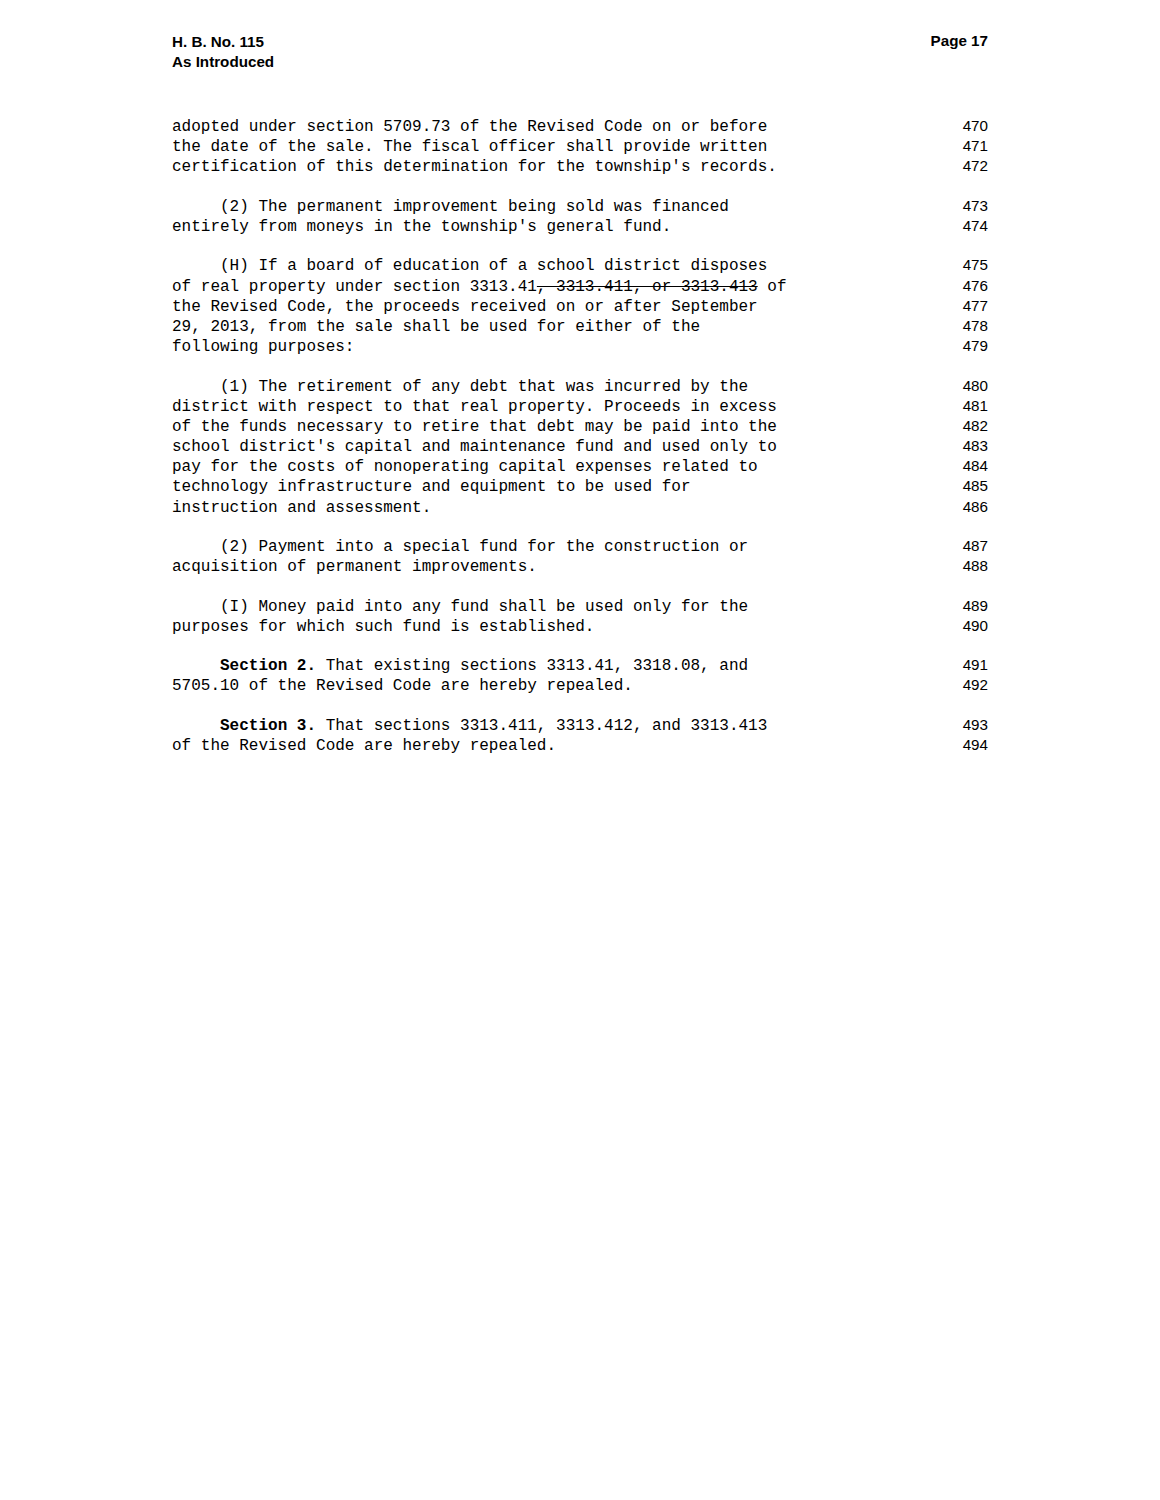H. B. No. 115
As Introduced
Page 17
adopted under section 5709.73 of the Revised Code on or before 470
the date of the sale. The fiscal officer shall provide written 471
certification of this determination for the township's records. 472
(2) The permanent improvement being sold was financed 473
entirely from moneys in the township's general fund. 474
(H) If a board of education of a school district disposes 475
of real property under section 3313.41, 3313.411, or 3313.413 of 476
the Revised Code, the proceeds received on or after September 477
29, 2013, from the sale shall be used for either of the 478
following purposes: 479
(1) The retirement of any debt that was incurred by the 480
district with respect to that real property. Proceeds in excess 481
of the funds necessary to retire that debt may be paid into the 482
school district's capital and maintenance fund and used only to 483
pay for the costs of nonoperating capital expenses related to 484
technology infrastructure and equipment to be used for 485
instruction and assessment. 486
(2) Payment into a special fund for the construction or 487
acquisition of permanent improvements. 488
(I) Money paid into any fund shall be used only for the 489
purposes for which such fund is established. 490
Section 2. That existing sections 3313.41, 3318.08, and 491
5705.10 of the Revised Code are hereby repealed. 492
Section 3. That sections 3313.411, 3313.412, and 3313.413493
of the Revised Code are hereby repealed. 494